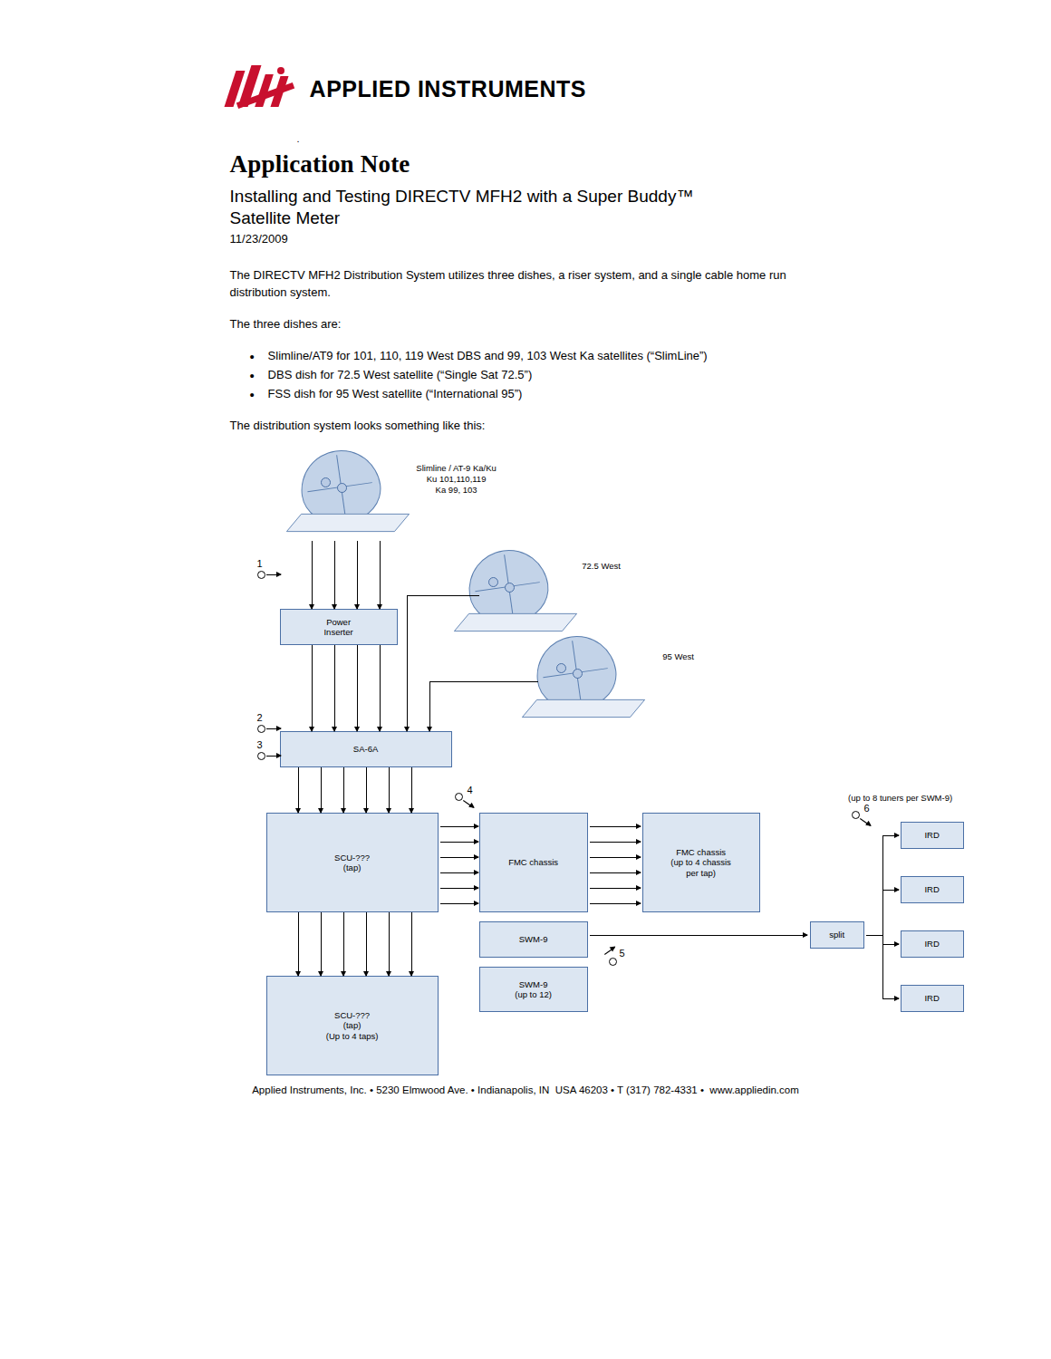APPLIED INSTRUMENTS
.
Application Note
Installing and Testing DIRECTV MFH2 with a Super Buddy™
Satellite Meter
11/23/2009
The DIRECTV MFH2 Distribution System utilizes three dishes, a riser system, and a single cable home run distribution system.
The three dishes are:
Slimline/AT9 for 101, 110, 119 West DBS and 99, 103 West Ka satellites (“SlimLine”)
DBS dish for 72.5 West satellite (“Single Sat 72.5”)
FSS dish for 95 West satellite (“International 95”)
The distribution system looks something like this:
Slimline / AT-9 Ka/Ku
Ku 101,110,119
Ka 99, 103
72.5 West
95 West
Power
Inserter
SA-6A
SCU-???
(tap)
SCU-???
(tap)
(Up to 4 taps)
FMC chassis
SWM-9
SWM-9
(up to 12)
FMC chassis
(up to 4 chassis
per tap)
split
IRD
IRD
IRD
IRD
(up to 8 tuners per SWM-9)
1
2
3
4
5
6
Applied Instruments, Inc. • 5230 Elmwood Ave. • Indianapolis, IN USA 46203 • T (317) 782-4331 • www.appliedin.com